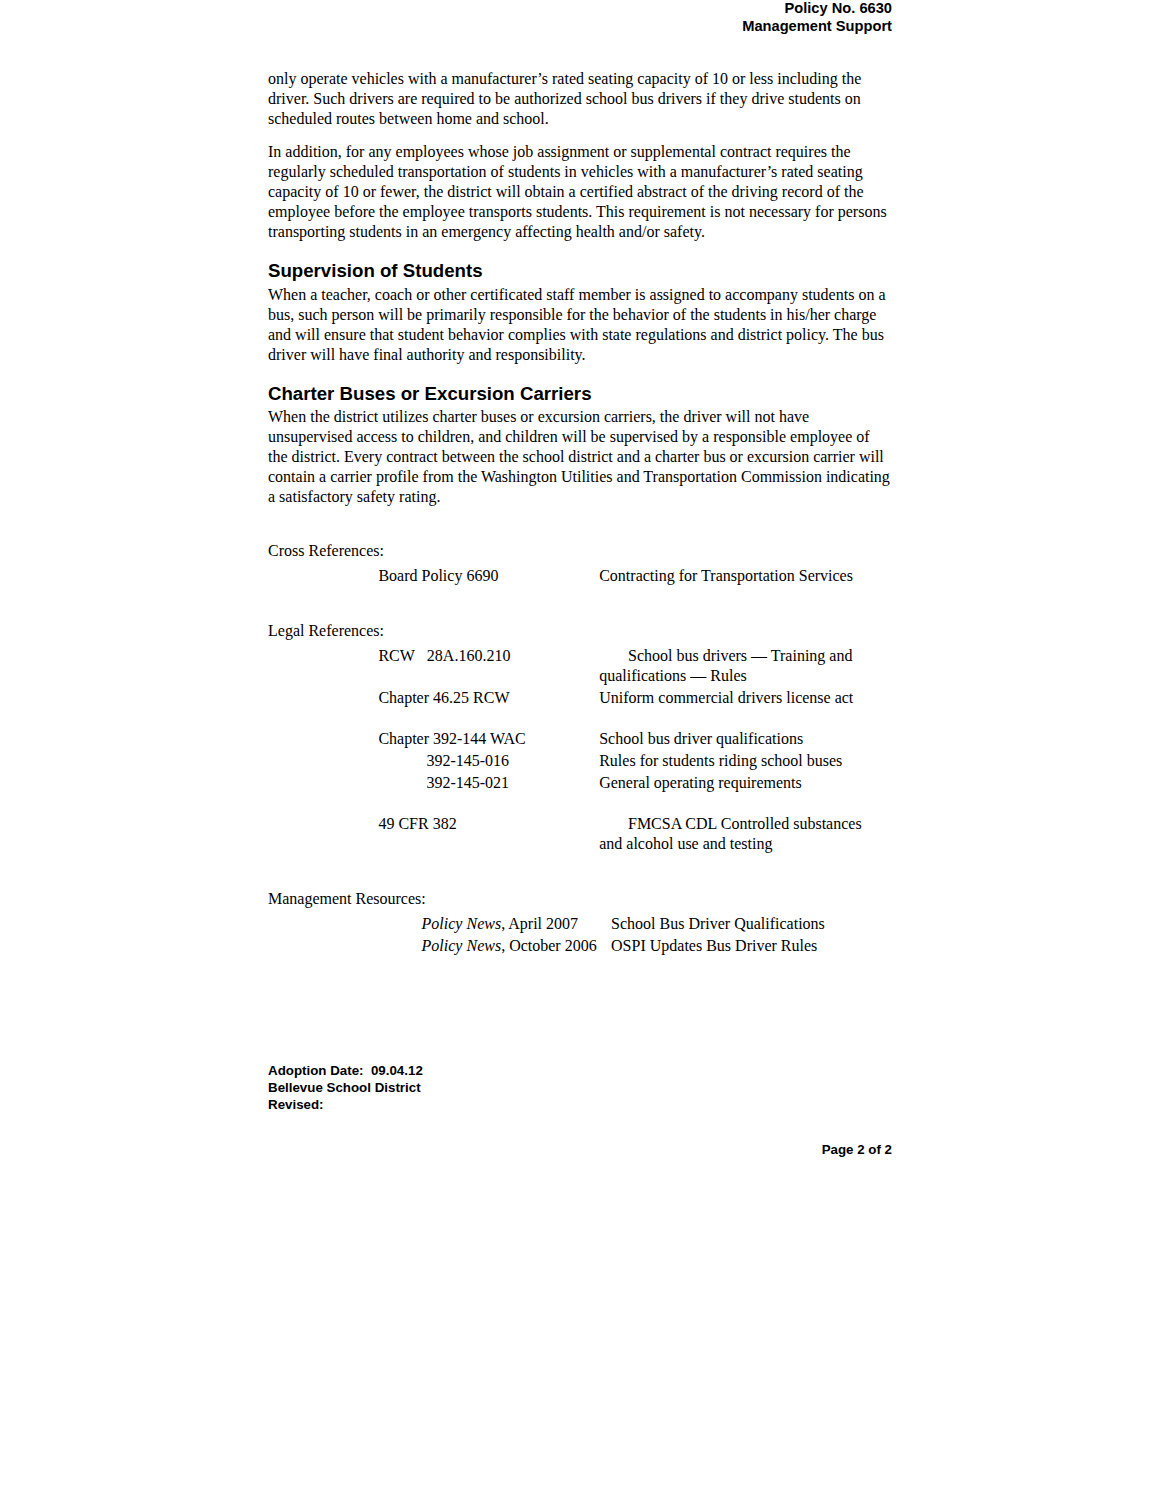Policy No. 6630
Management Support
only operate vehicles with a manufacturer’s rated seating capacity of 10 or less including the driver. Such drivers are required to be authorized school bus drivers if they drive students on scheduled routes between home and school.
In addition, for any employees whose job assignment or supplemental contract requires the regularly scheduled transportation of students in vehicles with a manufacturer’s rated seating capacity of 10 or fewer, the district will obtain a certified abstract of the driving record of the employee before the employee transports students. This requirement is not necessary for persons transporting students in an emergency affecting health and/or safety.
Supervision of Students
When a teacher, coach or other certificated staff member is assigned to accompany students on a bus, such person will be primarily responsible for the behavior of the students in his/her charge and will ensure that student behavior complies with state regulations and district policy. The bus driver will have final authority and responsibility.
Charter Buses or Excursion Carriers
When the district utilizes charter buses or excursion carriers, the driver will not have unsupervised access to children, and children will be supervised by a responsible employee of the district. Every contract between the school district and a charter bus or excursion carrier will contain a carrier profile from the Washington Utilities and Transportation Commission indicating a satisfactory safety rating.
Cross References:
| Board Policy 6690 | Contracting for Transportation Services |
Legal References:
| RCW 28A.160.210 | School bus drivers — Training and qualifications — Rules |
| Chapter 46.25 RCW | Uniform commercial drivers license act |
| Chapter 392-144 WAC | School bus driver qualifications |
| 392-145-016 | Rules for students riding school buses |
| 392-145-021 | General operating requirements |
| 49 CFR 382 | FMCSA CDL Controlled substances and alcohol use and testing |
Management Resources:
| Policy News , April 2007 | School Bus Driver Qualifications |
| Policy News , October 2006 | OSPI Updates Bus Driver Rules |
Adoption Date: 09.04.12
Bellevue School District
Revised:
Page 2 of 2